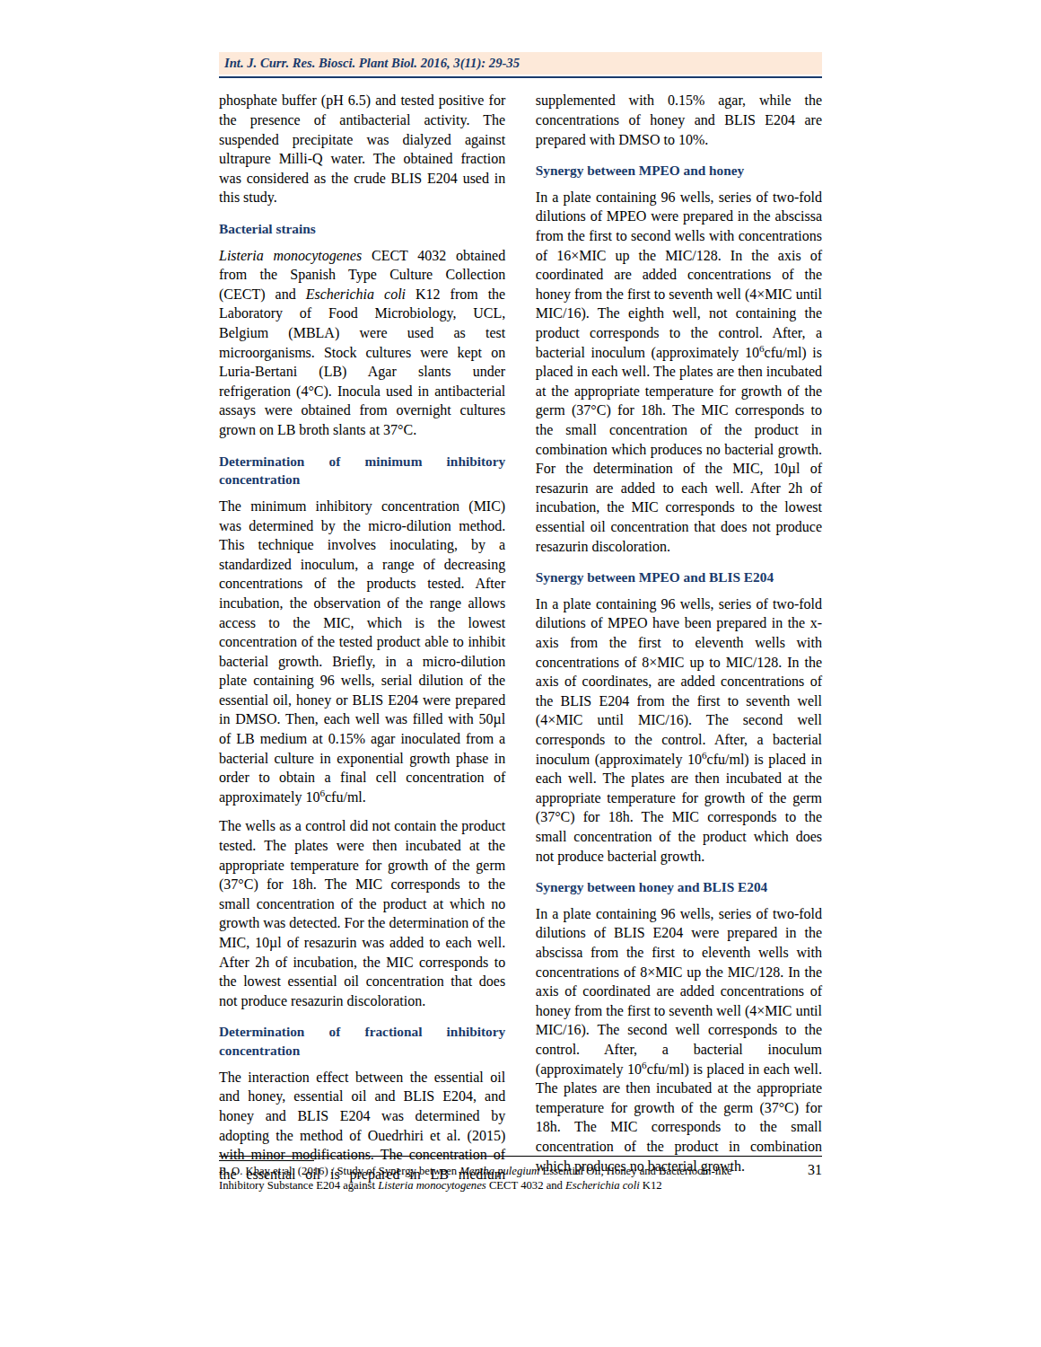Int. J. Curr. Res. Biosci. Plant Biol. 2016, 3(11): 29-35
phosphate buffer (pH 6.5) and tested positive for the presence of antibacterial activity. The suspended precipitate was dialyzed against ultrapure Milli-Q water. The obtained fraction was considered as the crude BLIS E204 used in this study.
Bacterial strains
Listeria monocytogenes CECT 4032 obtained from the Spanish Type Culture Collection (CECT) and Escherichia coli K12 from the Laboratory of Food Microbiology, UCL, Belgium (MBLA) were used as test microorganisms. Stock cultures were kept on Luria-Bertani (LB) Agar slants under refrigeration (4°C). Inocula used in antibacterial assays were obtained from overnight cultures grown on LB broth slants at 37°C.
Determination of minimum inhibitory concentration
The minimum inhibitory concentration (MIC) was determined by the micro-dilution method. This technique involves inoculating, by a standardized inoculum, a range of decreasing concentrations of the products tested. After incubation, the observation of the range allows access to the MIC, which is the lowest concentration of the tested product able to inhibit bacterial growth. Briefly, in a micro-dilution plate containing 96 wells, serial dilution of the essential oil, honey or BLIS E204 were prepared in DMSO. Then, each well was filled with 50µl of LB medium at 0.15% agar inoculated from a bacterial culture in exponential growth phase in order to obtain a final cell concentration of approximately 106cfu/ml.
The wells as a control did not contain the product tested. The plates were then incubated at the appropriate temperature for growth of the germ (37°C) for 18h. The MIC corresponds to the small concentration of the product at which no growth was detected. For the determination of the MIC, 10µl of resazurin was added to each well. After 2h of incubation, the MIC corresponds to the lowest essential oil concentration that does not produce resazurin discoloration.
Determination of fractional inhibitory concentration
The interaction effect between the essential oil and honey, essential oil and BLIS E204, and honey and BLIS E204 was determined by adopting the method of Ouedrhiri et al. (2015) with minor modifications. The concentration of the essential oil is prepared in LB medium supplemented with 0.15% agar, while the concentrations of honey and BLIS E204 are prepared with DMSO to 10%.
Synergy between MPEO and honey
In a plate containing 96 wells, series of two-fold dilutions of MPEO were prepared in the abscissa from the first to second wells with concentrations of 16×MIC up the MIC/128. In the axis of coordinated are added concentrations of the honey from the first to seventh well (4×MIC until MIC/16). The eighth well, not containing the product corresponds to the control. After, a bacterial inoculum (approximately 106cfu/ml) is placed in each well. The plates are then incubated at the appropriate temperature for growth of the germ (37°C) for 18h. The MIC corresponds to the small concentration of the product in combination which produces no bacterial growth. For the determination of the MIC, 10µl of resazurin are added to each well. After 2h of incubation, the MIC corresponds to the lowest essential oil concentration that does not produce resazurin discoloration.
Synergy between MPEO and BLIS E204
In a plate containing 96 wells, series of two-fold dilutions of MPEO have been prepared in the x-axis from the first to eleventh wells with concentrations of 8×MIC up to MIC/128. In the axis of coordinates, are added concentrations of the BLIS E204 from the first to seventh well (4×MIC until MIC/16). The second well corresponds to the control. After, a bacterial inoculum (approximately 106cfu/ml) is placed in each well. The plates are then incubated at the appropriate temperature for growth of the germ (37°C) for 18h. The MIC corresponds to the small concentration of the product which does not produce bacterial growth.
Synergy between honey and BLIS E204
In a plate containing 96 wells, series of two-fold dilutions of BLIS E204 were prepared in the abscissa from the first to eleventh wells with concentrations of 8×MIC up the MIC/128. In the axis of coordinated are added concentrations of honey from the first to seventh well (4×MIC until MIC/16). The second well corresponds to the control. After, a bacterial inoculum (approximately 106cfu/ml) is placed in each well. The plates are then incubated at the appropriate temperature for growth of the germ (37°C) for 18h. The MIC corresponds to the small concentration of the product in combination which produces no bacterial growth.
E. O. Khay et al. (2016) / Study of Synergy between Mentha pulegium Essential Oil, Honey and Bacteriocin-like Inhibitory Substance E204 against Listeria monocytogenes CECT 4032 and Escherichia coli K12
31